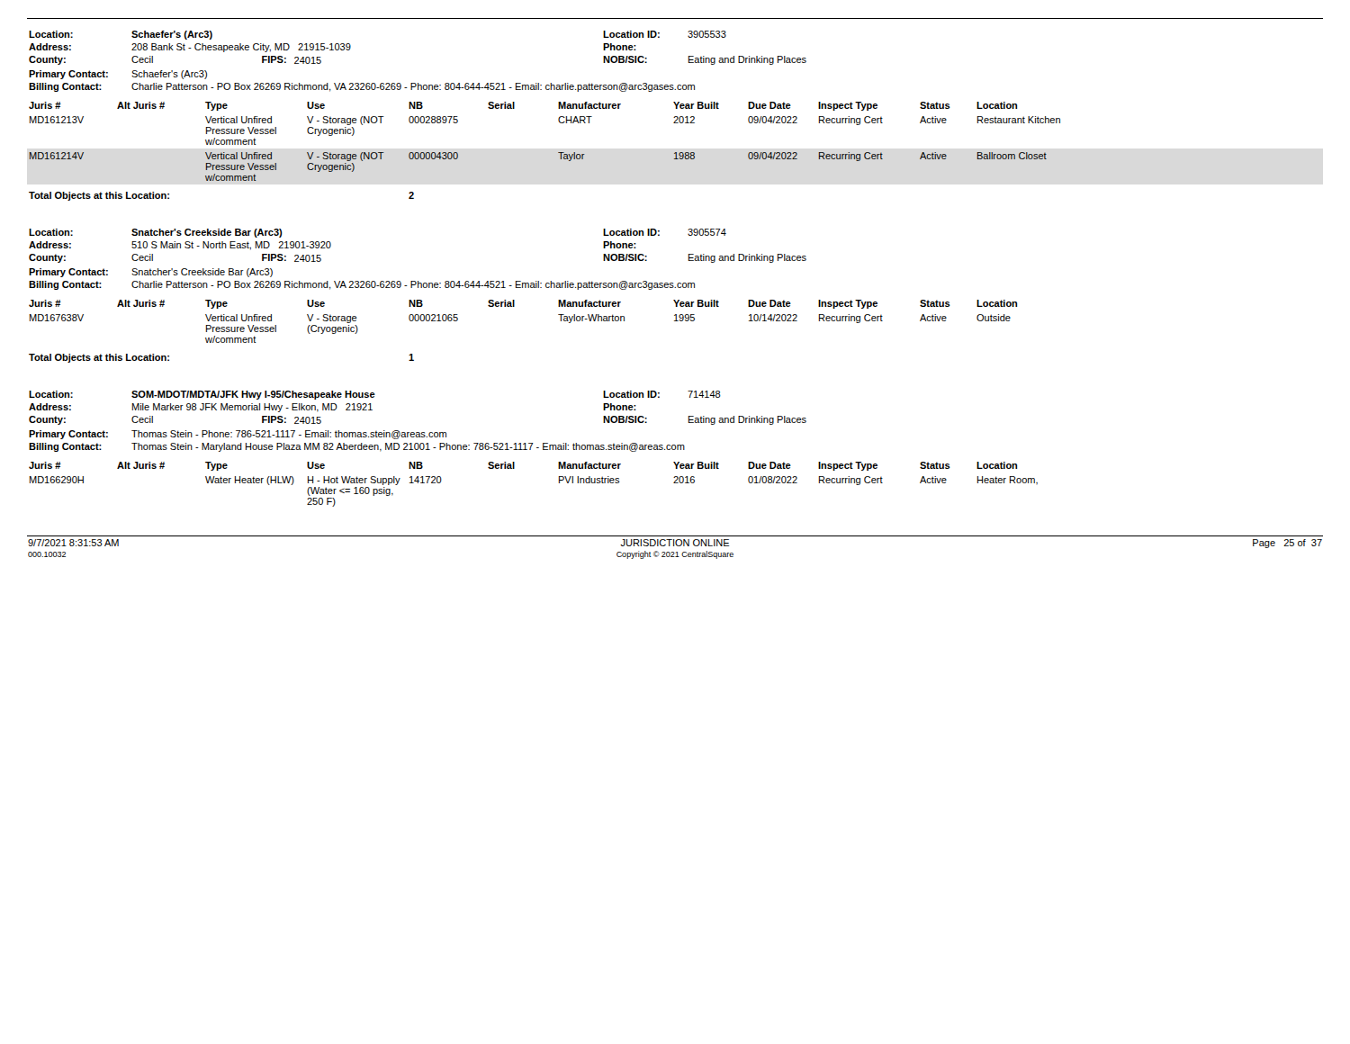| Location: | Schaefer's (Arc3) | Location ID: | 3905533 |
| Address: | 208 Bank St - Chesapeake City, MD 21915-1039 | Phone: | |
| County: | / Cecil / FIPS: / 24015 / | NOB/SIC: | Eating and Drinking Places |
| Primary Contact: | Schaefer's (Arc3) |
| Billing Contact: | Charlie Patterson - PO Box 26269 Richmond, VA 23260-6269 - Phone: 804-644-4521 - Email: charlie.patterson@arc3gases.com |
| Juris # | Alt Juris # | Type | Use | NB | Serial | Manufacturer | Year Built | Due Date | Inspect Type | Status | Location |
| --- | --- | --- | --- | --- | --- | --- | --- | --- | --- | --- | --- |
| MD161213V | | Vertical Unfired Pressure Vessel w/comment | V - Storage (NOT Cryogenic) | 000288975 | | CHART | 2012 | 09/04/2022 | Recurring Cert | Active | Restaurant Kitchen |
| MD161214V | | Vertical Unfired Pressure Vessel w/comment | V - Storage (NOT Cryogenic) | 000004300 | | Taylor | 1988 | 09/04/2022 | Recurring Cert | Active | Ballroom Closet |
| Total Objects at this Location: | 2 | |
| Location: | Snatcher's Creekside Bar (Arc3) | Location ID: | 3905574 |
| Address: | 510 S Main St - North East, MD 21901-3920 | Phone: | |
| County: | / Cecil / FIPS: / 24015 / | NOB/SIC: | Eating and Drinking Places |
| Primary Contact: | Snatcher's Creekside Bar (Arc3) |
| Billing Contact: | Charlie Patterson - PO Box 26269 Richmond, VA 23260-6269 - Phone: 804-644-4521 - Email: charlie.patterson@arc3gases.com |
| Juris # | Alt Juris # | Type | Use | NB | Serial | Manufacturer | Year Built | Due Date | Inspect Type | Status | Location |
| --- | --- | --- | --- | --- | --- | --- | --- | --- | --- | --- | --- |
| MD167638V | | Vertical Unfired Pressure Vessel w/comment | V - Storage (Cryogenic) | 000021065 | | Taylor-Wharton | 1995 | 10/14/2022 | Recurring Cert | Active | Outside |
| Total Objects at this Location: | 1 | |
| Location: | SOM-MDOT/MDTA/JFK Hwy I-95/Chesapeake House | Location ID: | 714148 |
| Address: | Mile Marker 98 JFK Memorial Hwy - Elkon, MD 21921 | Phone: | |
| County: | / Cecil / FIPS: / 24015 / | NOB/SIC: | Eating and Drinking Places |
| Primary Contact: | Thomas Stein - Phone: 786-521-1117 - Email: thomas.stein@areas.com |
| Billing Contact: | Thomas Stein - Maryland House Plaza MM 82 Aberdeen, MD 21001 - Phone: 786-521-1117 - Email: thomas.stein@areas.com |
| Juris # | Alt Juris # | Type | Use | NB | Serial | Manufacturer | Year Built | Due Date | Inspect Type | Status | Location |
| --- | --- | --- | --- | --- | --- | --- | --- | --- | --- | --- | --- |
| MD166290H | | Water Heater (HLW) | H - Hot Water Supply (Water <= 160 psig, 250 F) | 141720 | | PVI Industries | 2016 | 01/08/2022 | Recurring Cert | Active | Heater Room, |
| 9/7/2021 8:31:53 AM | JURISDICTION ONLINE | Page 25 of 37 |
| 000.10032 | Copyright © 2021 CentralSquare | |